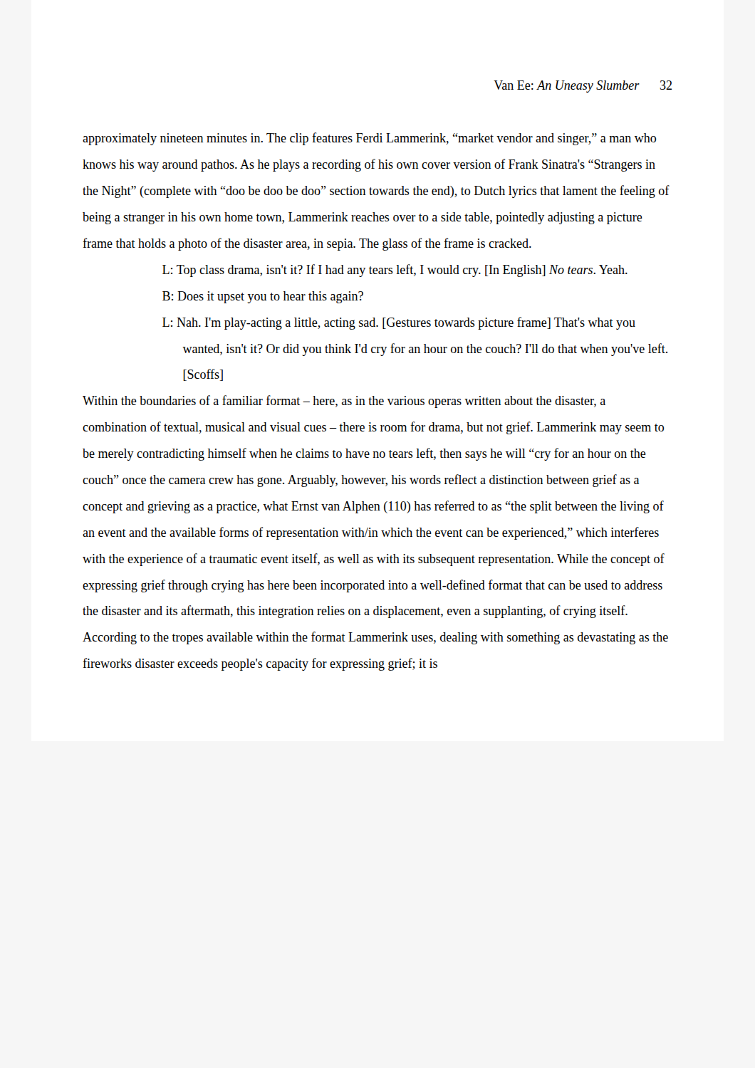Van Ee: An Uneasy Slumber 32
approximately nineteen minutes in. The clip features Ferdi Lammerink, “market vendor and singer,” a man who knows his way around pathos. As he plays a recording of his own cover version of Frank Sinatra's “Strangers in the Night” (complete with “doo be doo be doo” section towards the end), to Dutch lyrics that lament the feeling of being a stranger in his own home town, Lammerink reaches over to a side table, pointedly adjusting a picture frame that holds a photo of the disaster area, in sepia. The glass of the frame is cracked.
L: Top class drama, isn't it? If I had any tears left, I would cry. [In English] No tears. Yeah.
B: Does it upset you to hear this again?
L: Nah. I'm play-acting a little, acting sad. [Gestures towards picture frame] That's what you wanted, isn't it? Or did you think I'd cry for an hour on the couch? I'll do that when you've left. [Scoffs]
Within the boundaries of a familiar format – here, as in the various operas written about the disaster, a combination of textual, musical and visual cues – there is room for drama, but not grief. Lammerink may seem to be merely contradicting himself when he claims to have no tears left, then says he will “cry for an hour on the couch” once the camera crew has gone. Arguably, however, his words reflect a distinction between grief as a concept and grieving as a practice, what Ernst van Alphen (110) has referred to as “the split between the living of an event and the available forms of representation with/in which the event can be experienced,” which interferes with the experience of a traumatic event itself, as well as with its subsequent representation. While the concept of expressing grief through crying has here been incorporated into a well-defined format that can be used to address the disaster and its aftermath, this integration relies on a displacement, even a supplanting, of crying itself. According to the tropes available within the format Lammerink uses, dealing with something as devastating as the fireworks disaster exceeds people's capacity for expressing grief; it is